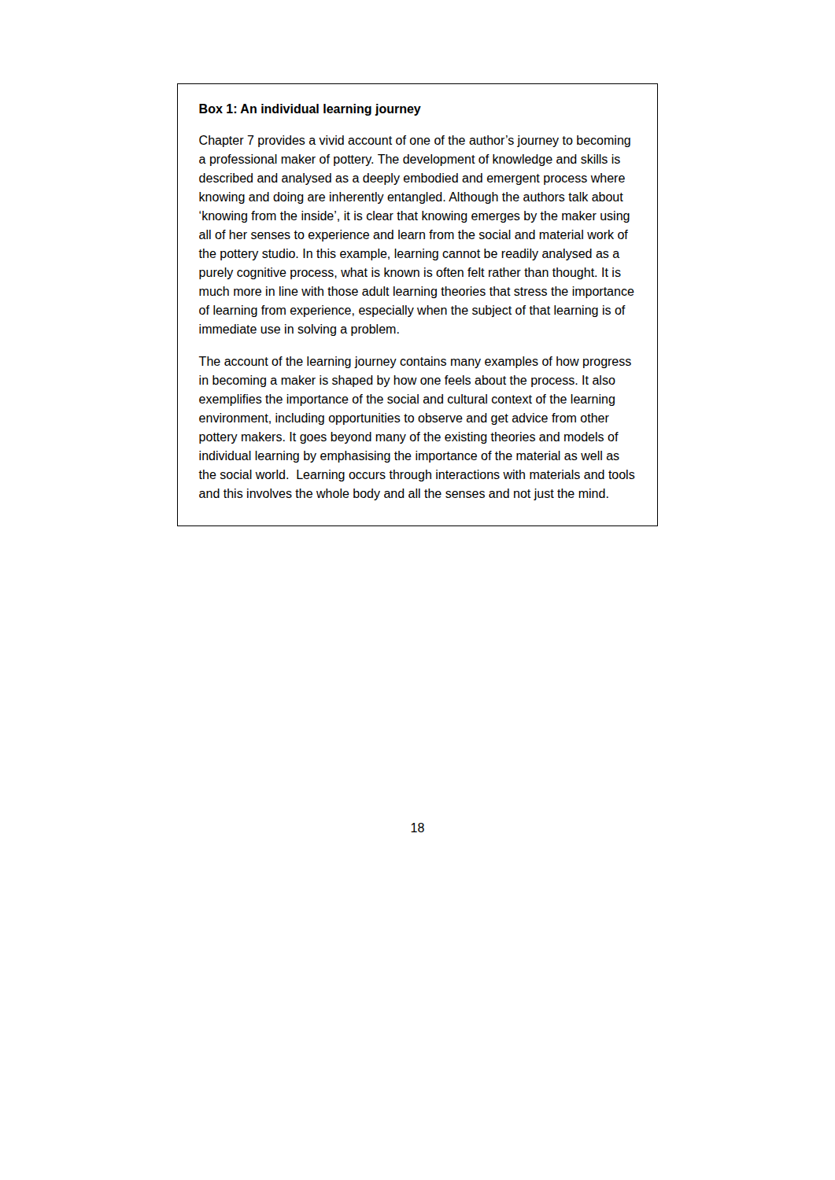Box 1: An individual learning journey
Chapter 7 provides a vivid account of one of the author’s journey to becoming a professional maker of pottery. The development of knowledge and skills is described and analysed as a deeply embodied and emergent process where knowing and doing are inherently entangled. Although the authors talk about ‘knowing from the inside’, it is clear that knowing emerges by the maker using all of her senses to experience and learn from the social and material work of the pottery studio. In this example, learning cannot be readily analysed as a purely cognitive process, what is known is often felt rather than thought. It is much more in line with those adult learning theories that stress the importance of learning from experience, especially when the subject of that learning is of immediate use in solving a problem.
The account of the learning journey contains many examples of how progress in becoming a maker is shaped by how one feels about the process. It also exemplifies the importance of the social and cultural context of the learning environment, including opportunities to observe and get advice from other pottery makers. It goes beyond many of the existing theories and models of individual learning by emphasising the importance of the material as well as the social world. Learning occurs through interactions with materials and tools and this involves the whole body and all the senses and not just the mind.
18